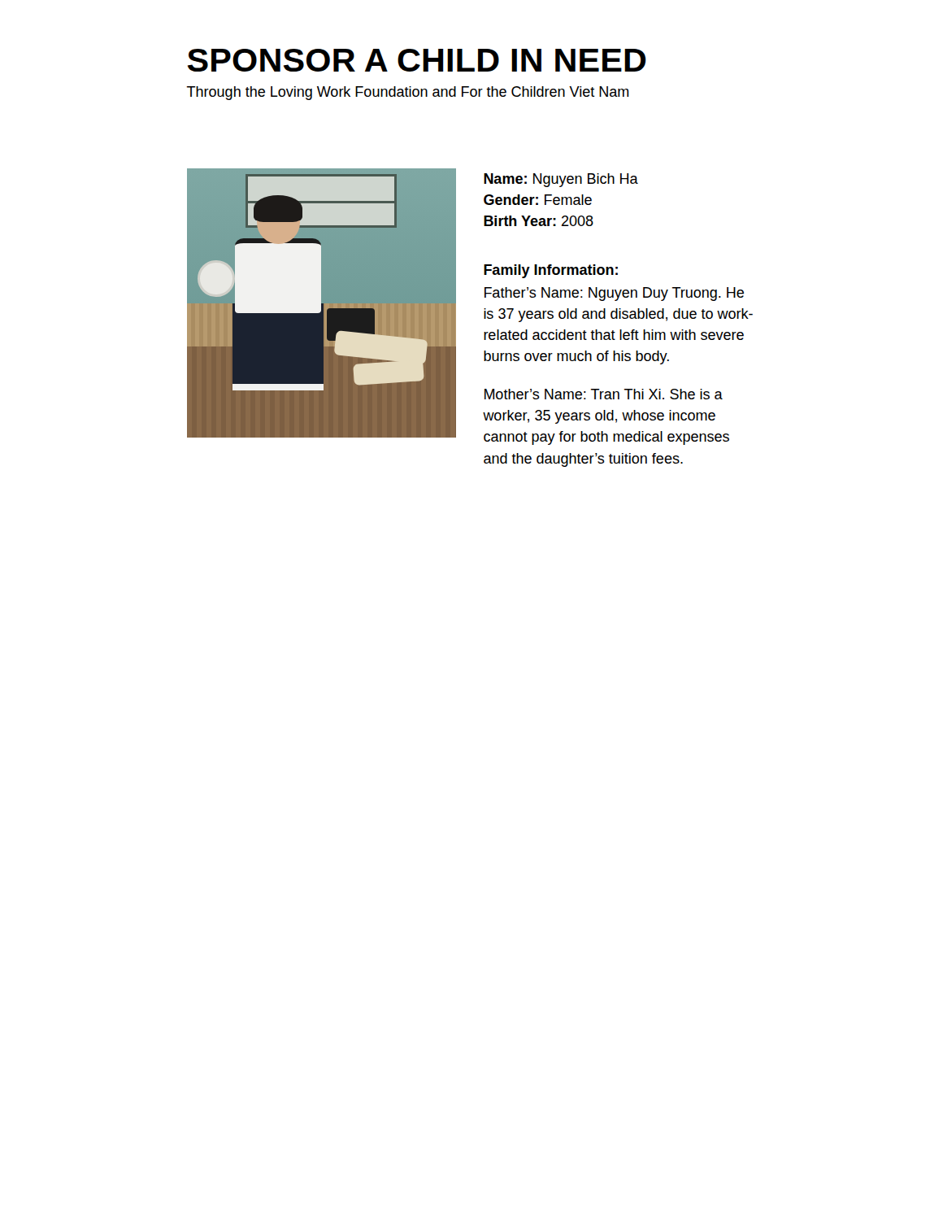SPONSOR A CHILD IN NEED
Through the Loving Work Foundation and For the Children Viet Nam
Name: Nguyen Bich Ha
Gender: Female
Birth Year: 2008
Family Information:
Father’s Name: Nguyen Duy Truong. He is 37 years old and disabled, due to work-related accident that left him with severe burns over much of his body.
Mother’s Name: Tran Thi Xi. She is a worker, 35 years old, whose income cannot pay for both medical expenses and the daughter’s tuition fees.